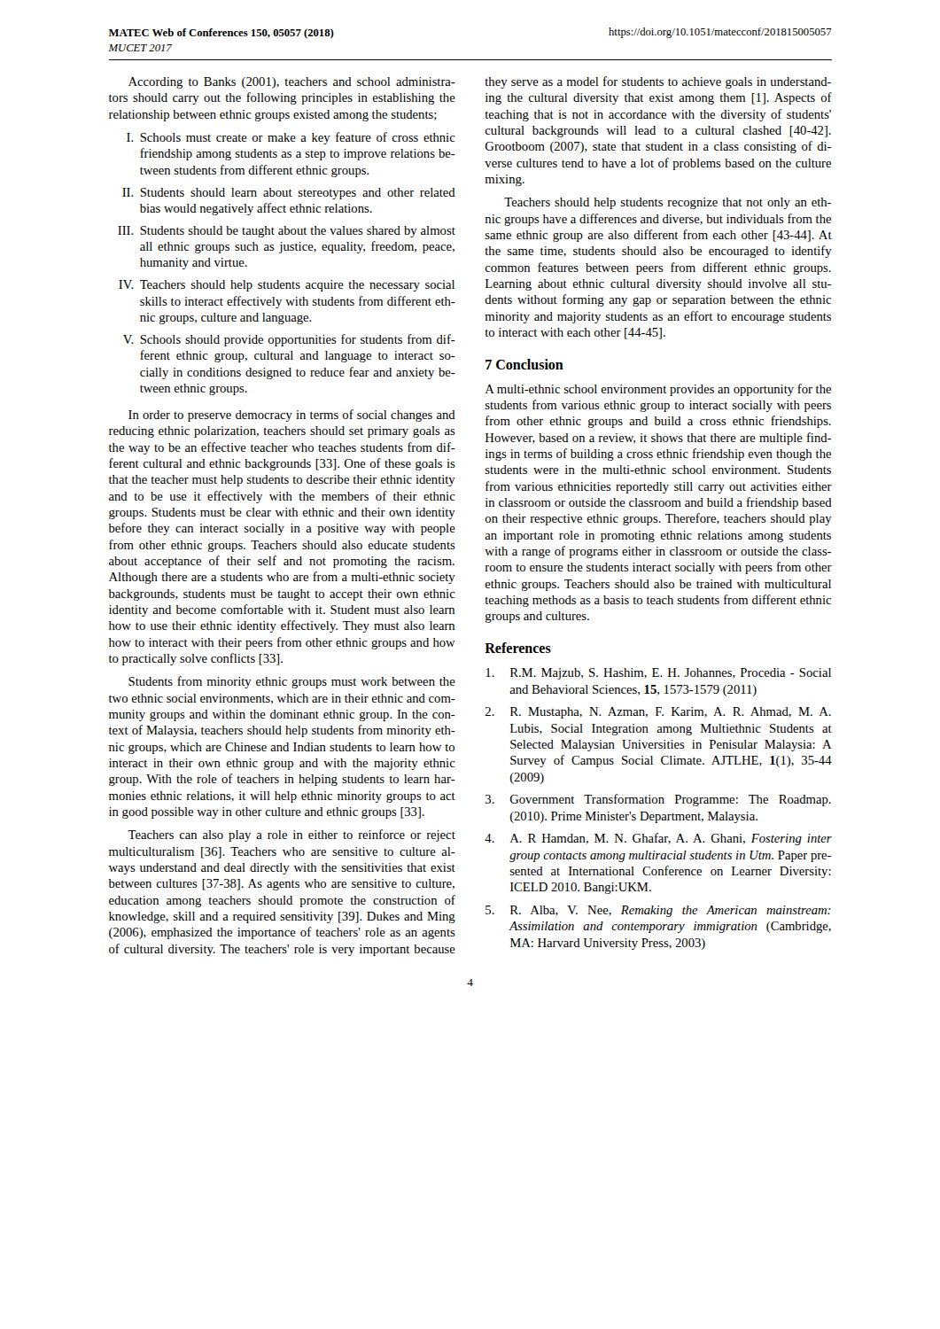MATEC Web of Conferences 150, 05057 (2018)
MUCET 2017
https://doi.org/10.1051/matecconf/201815005057
According to Banks (2001), teachers and school administrators should carry out the following principles in establishing the relationship between ethnic groups existed among the students;
Schools must create or make a key feature of cross ethnic friendship among students as a step to improve relations between students from different ethnic groups.
Students should learn about stereotypes and other related bias would negatively affect ethnic relations.
Students should be taught about the values shared by almost all ethnic groups such as justice, equality, freedom, peace, humanity and virtue.
Teachers should help students acquire the necessary social skills to interact effectively with students from different ethnic groups, culture and language.
Schools should provide opportunities for students from different ethnic group, cultural and language to interact socially in conditions designed to reduce fear and anxiety between ethnic groups.
In order to preserve democracy in terms of social changes and reducing ethnic polarization, teachers should set primary goals as the way to be an effective teacher who teaches students from different cultural and ethnic backgrounds [33]. One of these goals is that the teacher must help students to describe their ethnic identity and to be use it effectively with the members of their ethnic groups. Students must be clear with ethnic and their own identity before they can interact socially in a positive way with people from other ethnic groups. Teachers should also educate students about acceptance of their self and not promoting the racism. Although there are a students who are from a multi-ethnic society backgrounds, students must be taught to accept their own ethnic identity and become comfortable with it. Student must also learn how to use their ethnic identity effectively. They must also learn how to interact with their peers from other ethnic groups and how to practically solve conflicts [33].
Students from minority ethnic groups must work between the two ethnic social environments, which are in their ethnic and community groups and within the dominant ethnic group. In the context of Malaysia, teachers should help students from minority ethnic groups, which are Chinese and Indian students to learn how to interact in their own ethnic group and with the majority ethnic group. With the role of teachers in helping students to learn harmonies ethnic relations, it will help ethnic minority groups to act in good possible way in other culture and ethnic groups [33].
Teachers can also play a role in either to reinforce or reject multiculturalism [36]. Teachers who are sensitive to culture always understand and deal directly with the sensitivities that exist between cultures [37-38]. As agents who are sensitive to culture, education among teachers should promote the construction of knowledge, skill and a required sensitivity [39]. Dukes and Ming (2006), emphasized the importance of teachers' role as an agents of cultural diversity. The teachers' role is very important because they serve as a model for students to achieve goals in understanding the cultural diversity that exist among them [1]. Aspects of teaching that is not in accordance with the diversity of students' cultural backgrounds will lead to a cultural clashed [40-42]. Grootboom (2007), state that student in a class consisting of diverse cultures tend to have a lot of problems based on the culture mixing.
Teachers should help students recognize that not only an ethnic groups have a differences and diverse, but individuals from the same ethnic group are also different from each other [43-44]. At the same time, students should also be encouraged to identify common features between peers from different ethnic groups. Learning about ethnic cultural diversity should involve all students without forming any gap or separation between the ethnic minority and majority students as an effort to encourage students to interact with each other [44-45].
7 Conclusion
A multi-ethnic school environment provides an opportunity for the students from various ethnic group to interact socially with peers from other ethnic groups and build a cross ethnic friendships. However, based on a review, it shows that there are multiple findings in terms of building a cross ethnic friendship even though the students were in the multi-ethnic school environment. Students from various ethnicities reportedly still carry out activities either in classroom or outside the classroom and build a friendship based on their respective ethnic groups. Therefore, teachers should play an important role in promoting ethnic relations among students with a range of programs either in classroom or outside the classroom to ensure the students interact socially with peers from other ethnic groups. Teachers should also be trained with multicultural teaching methods as a basis to teach students from different ethnic groups and cultures.
References
R.M. Majzub, S. Hashim, E. H. Johannes, Procedia - Social and Behavioral Sciences, 15, 1573-1579 (2011)
R. Mustapha, N. Azman, F. Karim, A. R. Ahmad, M. A. Lubis, Social Integration among Multiethnic Students at Selected Malaysian Universities in Penisular Malaysia: A Survey of Campus Social Climate. AJTLHE, 1(1), 35-44 (2009)
Government Transformation Programme: The Roadmap. (2010). Prime Minister's Department, Malaysia.
A. R Hamdan, M. N. Ghafar, A. A. Ghani, Fostering inter group contacts among multiracial students in Utm. Paper presented at International Conference on Learner Diversity: ICELD 2010. Bangi:UKM.
R. Alba, V. Nee, Remaking the American mainstream: Assimilation and contemporary immigration (Cambridge, MA: Harvard University Press, 2003)
4